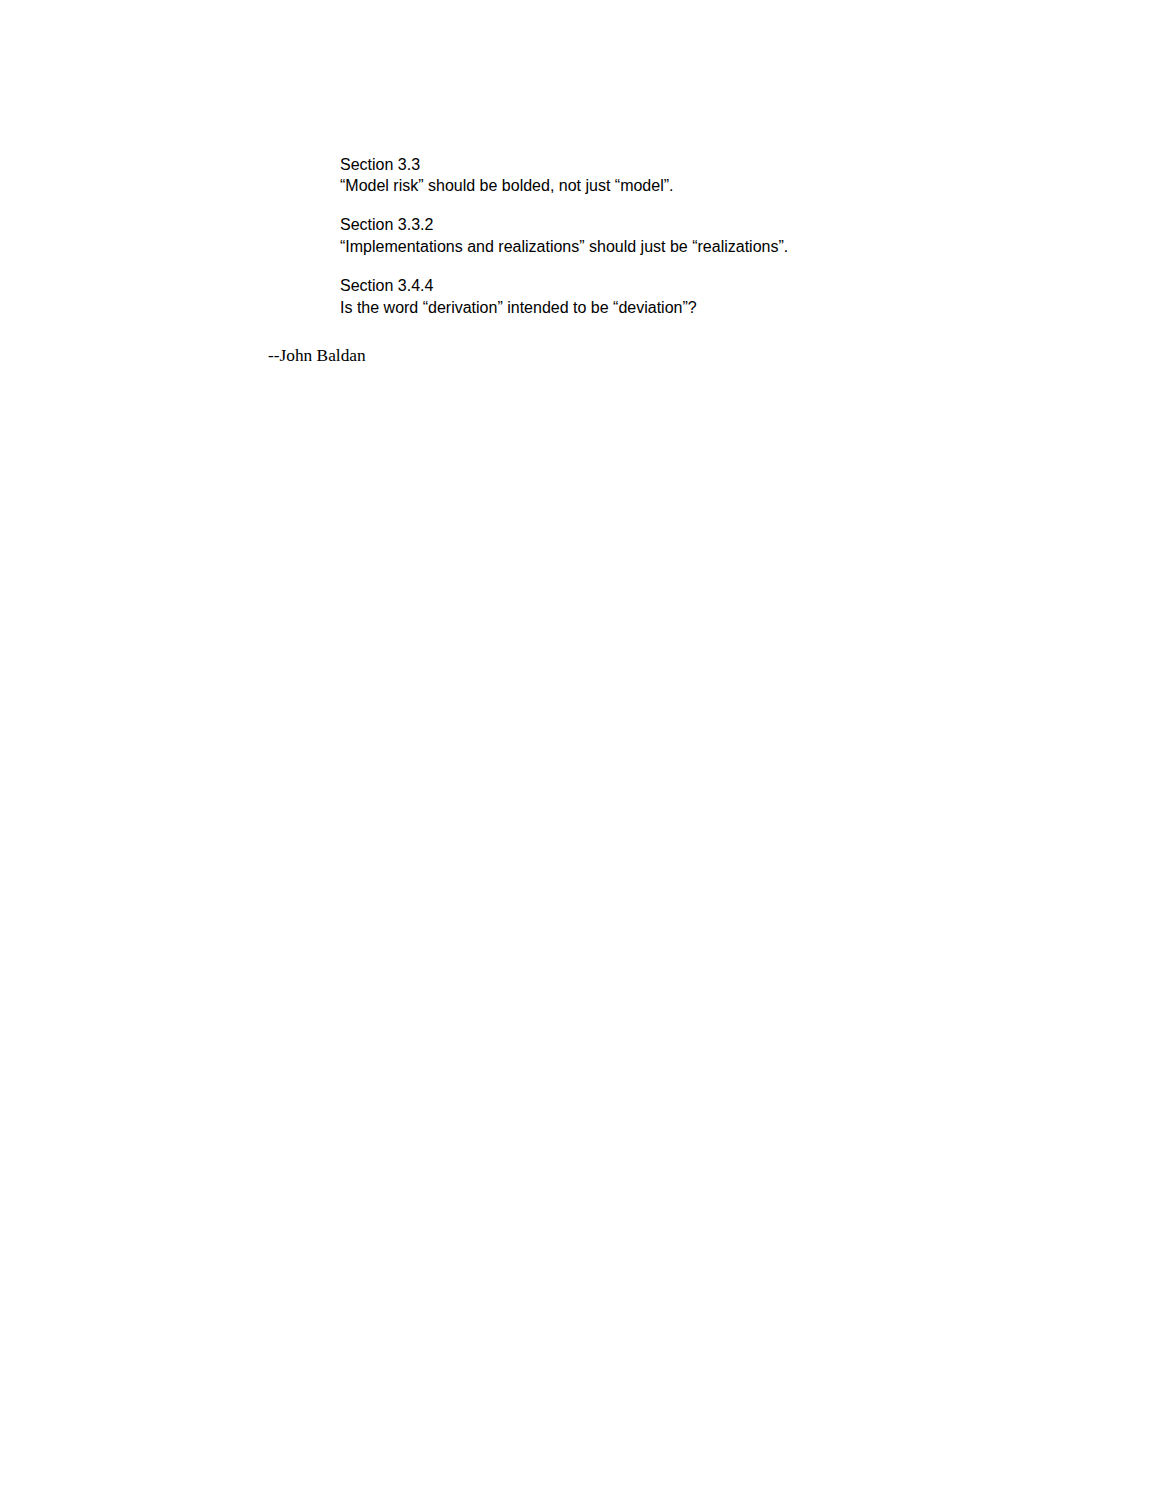Section 3.3
“Model risk” should be bolded, not just “model”.
Section 3.3.2
“Implementations and realizations” should just be “realizations”.
Section 3.4.4
Is the word “derivation” intended to be “deviation”?
--John Baldan